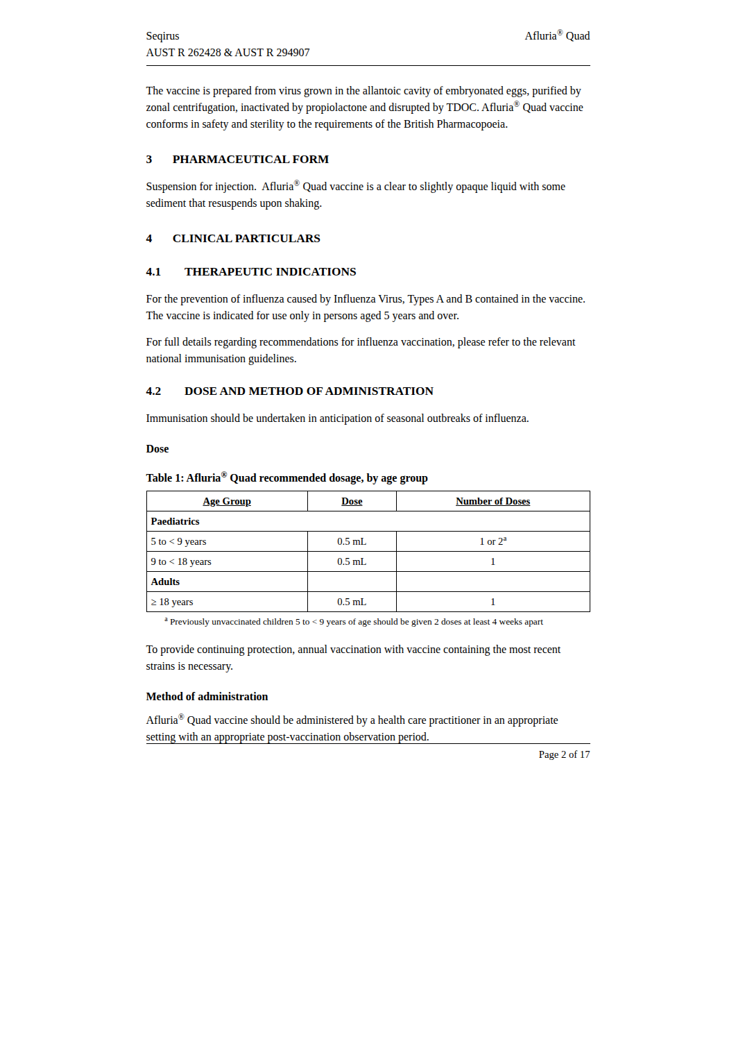Seqirus
Afluria® Quad
AUST R 262428 & AUST R 294907
The vaccine is prepared from virus grown in the allantoic cavity of embryonated eggs, purified by zonal centrifugation, inactivated by propiolactone and disrupted by TDOC. Afluria® Quad vaccine conforms in safety and sterility to the requirements of the British Pharmacopoeia.
3 PHARMACEUTICAL FORM
Suspension for injection. Afluria® Quad vaccine is a clear to slightly opaque liquid with some sediment that resuspends upon shaking.
4 CLINICAL PARTICULARS
4.1 THERAPEUTIC INDICATIONS
For the prevention of influenza caused by Influenza Virus, Types A and B contained in the vaccine. The vaccine is indicated for use only in persons aged 5 years and over.
For full details regarding recommendations for influenza vaccination, please refer to the relevant national immunisation guidelines.
4.2 DOSE AND METHOD OF ADMINISTRATION
Immunisation should be undertaken in anticipation of seasonal outbreaks of influenza.
Dose
Table 1: Afluria® Quad recommended dosage, by age group
| Age Group | Dose | Number of Doses |
| --- | --- | --- |
| Paediatrics |
| 5 to < 9 years | 0.5 mL | 1 or 2 a |
| 9 to < 18 years | 0.5 mL | 1 |
| Adults | | |
| ≥ 18 years | 0.5 mL | 1 |
a Previously unvaccinated children 5 to < 9 years of age should be given 2 doses at least 4 weeks apart
To provide continuing protection, annual vaccination with vaccine containing the most recent strains is necessary.
Method of administration
Afluria® Quad vaccine should be administered by a health care practitioner in an appropriate setting with an appropriate post-vaccination observation period.
Page 2 of 17